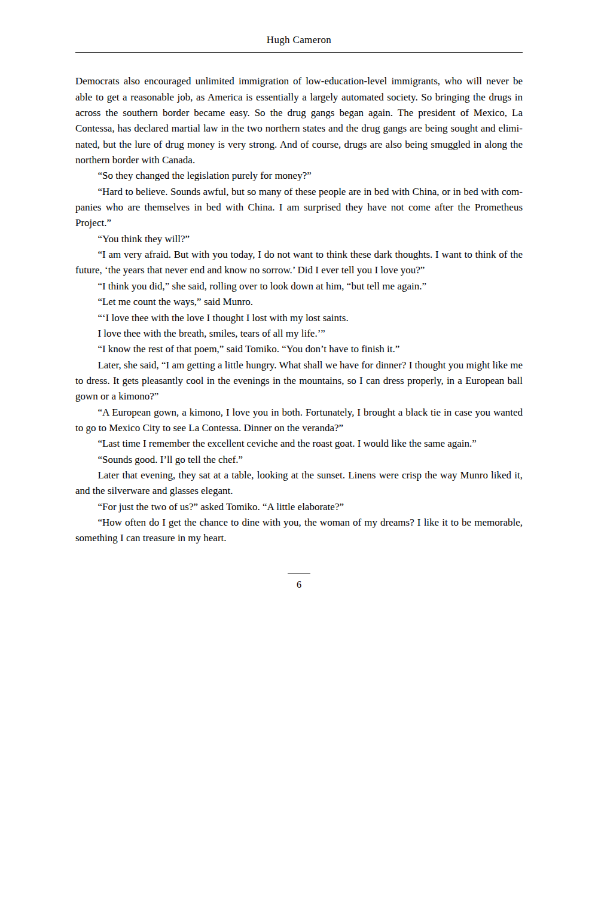Hugh Cameron
Democrats also encouraged unlimited immigration of low-education-level immigrants, who will never be able to get a reasonable job, as America is essentially a largely automated society. So bringing the drugs in across the southern border became easy. So the drug gangs began again. The president of Mexico, La Contessa, has declared martial law in the two northern states and the drug gangs are being sought and eliminated, but the lure of drug money is very strong. And of course, drugs are also being smuggled in along the northern border with Canada.
“So they changed the legislation purely for money?”
“Hard to believe. Sounds awful, but so many of these people are in bed with China, or in bed with companies who are themselves in bed with China. I am surprised they have not come after the Prometheus Project.”
“You think they will?”
“I am very afraid. But with you today, I do not want to think these dark thoughts. I want to think of the future, ‘the years that never end and know no sorrow.’ Did I ever tell you I love you?”
“I think you did,” she said, rolling over to look down at him, “but tell me again.”
“Let me count the ways,” said Munro.
“‘I love thee with the love I thought I lost with my lost saints.
I love thee with the breath, smiles, tears of all my life.’”
“I know the rest of that poem,” said Tomiko. “You don’t have to finish it.”
Later, she said, “I am getting a little hungry. What shall we have for dinner? I thought you might like me to dress. It gets pleasantly cool in the evenings in the mountains, so I can dress properly, in a European ball gown or a kimono?”
“A European gown, a kimono, I love you in both. Fortunately, I brought a black tie in case you wanted to go to Mexico City to see La Contessa. Dinner on the veranda?”
“Last time I remember the excellent ceviche and the roast goat. I would like the same again.”
“Sounds good. I’ll go tell the chef.”
Later that evening, they sat at a table, looking at the sunset. Linens were crisp the way Munro liked it, and the silverware and glasses elegant.
“For just the two of us?” asked Tomiko. “A little elaborate?”
“How often do I get the chance to dine with you, the woman of my dreams? I like it to be memorable, something I can treasure in my heart.
6